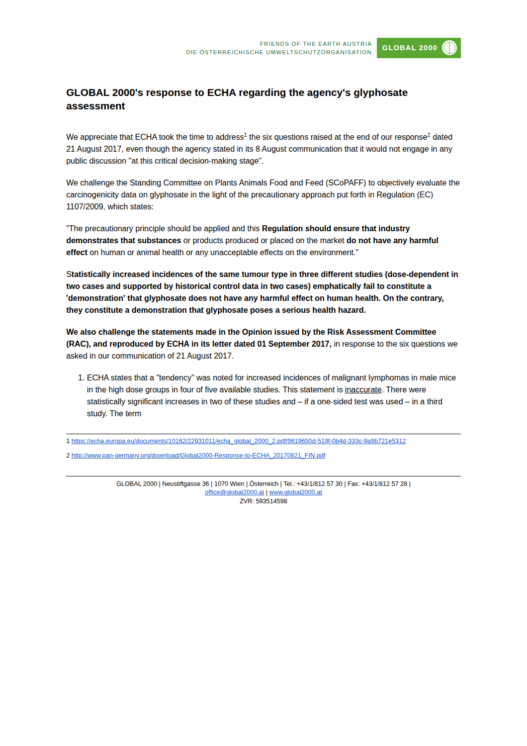Friends of the Earth Austria Die Österreichische Umweltschutzorganisation
GLOBAL 2000
GLOBAL 2000's response to ECHA regarding the agency's glyphosate assessment
We appreciate that ECHA took the time to address1 the six questions raised at the end of our response2 dated 21 August 2017, even though the agency stated in its 8 August communication that it would not engage in any public discussion "at this critical decision-making stage".
We challenge the Standing Committee on Plants Animals Food and Feed (SCoPAFF) to objectively evaluate the carcinogenicity data on glyphosate in the light of the precautionary approach put forth in Regulation (EC) 1107/2009, which states:
"The precautionary principle should be applied and this Regulation should ensure that industry demonstrates that substances or products produced or placed on the market do not have any harmful effect on human or animal health or any unacceptable effects on the environment."
Statistically increased incidences of the same tumour type in three different studies (dose-dependent in two cases and supported by historical control data in two cases) emphatically fail to constitute a 'demonstration' that glyphosate does not have any harmful effect on human health. On the contrary, they constitute a demonstration that glyphosate poses a serious health hazard.
We also challenge the statements made in the Opinion issued by the Risk Assessment Committee (RAC), and reproduced by ECHA in its letter dated 01 September 2017, in response to the six questions we asked in our communication of 21 August 2017.
ECHA states that a "tendency" was noted for increased incidences of malignant lymphomas in male mice in the high dose groups in four of five available studies. This statement is inaccurate. There were statistically significant increases in two of these studies and – if a one-sided test was used – in a third study. The term
1 https://echa.europa.eu/documents/10162/22931011/echa_global_2000_2.pdf/9619650d-519f-0b4d-333c-9a9b721e5312
2 http://www.pan-germany.org/download/Global2000-Response-to-ECHA_20170821_FIN.pdf
GLOBAL 2000 | Neustiftgasse 36 | 1070 Wien | Österreich | Tel.: +43/1/812 57 30 | Fax: +43/1/812 57 28 |
office@global2000.at | www.global2000.at
ZVR: 593514598